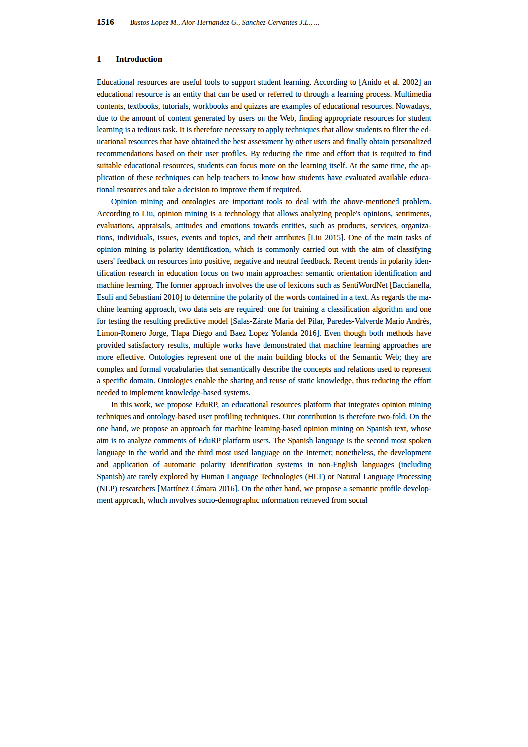1516 Bustos Lopez M., Alor-Hernandez G., Sanchez-Cervantes J.L., ...
1 Introduction
Educational resources are useful tools to support student learning. According to [Anido et al. 2002] an educational resource is an entity that can be used or referred to through a learning process. Multimedia contents, textbooks, tutorials, workbooks and quizzes are examples of educational resources. Nowadays, due to the amount of content generated by users on the Web, finding appropriate resources for student learning is a tedious task. It is therefore necessary to apply techniques that allow students to filter the educational resources that have obtained the best assessment by other users and finally obtain personalized recommendations based on their user profiles. By reducing the time and effort that is required to find suitable educational resources, students can focus more on the learning itself. At the same time, the application of these techniques can help teachers to know how students have evaluated available educational resources and take a decision to improve them if required.
Opinion mining and ontologies are important tools to deal with the above-mentioned problem. According to Liu, opinion mining is a technology that allows analyzing people's opinions, sentiments, evaluations, appraisals, attitudes and emotions towards entities, such as products, services, organizations, individuals, issues, events and topics, and their attributes [Liu 2015]. One of the main tasks of opinion mining is polarity identification, which is commonly carried out with the aim of classifying users' feedback on resources into positive, negative and neutral feedback. Recent trends in polarity identification research in education focus on two main approaches: semantic orientation identification and machine learning. The former approach involves the use of lexicons such as SentiWordNet [Baccianella, Esuli and Sebastiani 2010] to determine the polarity of the words contained in a text. As regards the machine learning approach, two data sets are required: one for training a classification algorithm and one for testing the resulting predictive model [Salas-Zárate María del Pilar, Paredes-Valverde Mario Andrés, Limon-Romero Jorge, Tlapa Diego and Baez Lopez Yolanda 2016]. Even though both methods have provided satisfactory results, multiple works have demonstrated that machine learning approaches are more effective. Ontologies represent one of the main building blocks of the Semantic Web; they are complex and formal vocabularies that semantically describe the concepts and relations used to represent a specific domain. Ontologies enable the sharing and reuse of static knowledge, thus reducing the effort needed to implement knowledge-based systems.
In this work, we propose EduRP, an educational resources platform that integrates opinion mining techniques and ontology-based user profiling techniques. Our contribution is therefore two-fold. On the one hand, we propose an approach for machine learning-based opinion mining on Spanish text, whose aim is to analyze comments of EduRP platform users. The Spanish language is the second most spoken language in the world and the third most used language on the Internet; nonetheless, the development and application of automatic polarity identification systems in non-English languages (including Spanish) are rarely explored by Human Language Technologies (HLT) or Natural Language Processing (NLP) researchers [Martínez Cámara 2016]. On the other hand, we propose a semantic profile development approach, which involves socio-demographic information retrieved from social